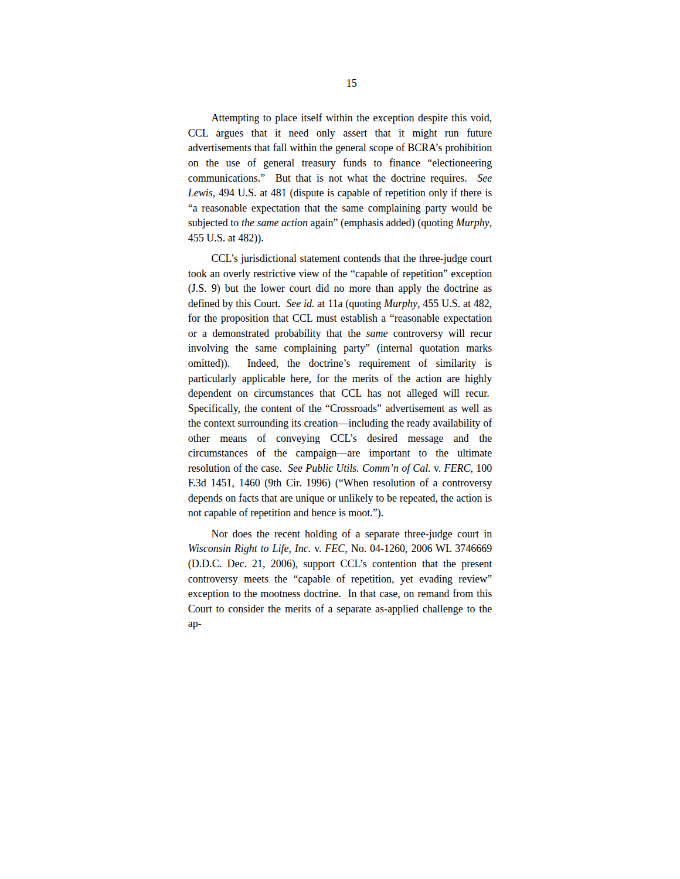15
Attempting to place itself within the exception despite this void, CCL argues that it need only assert that it might run future advertisements that fall within the general scope of BCRA’s prohibition on the use of general treasury funds to finance “electioneering communications.” But that is not what the doctrine requires. See Lewis, 494 U.S. at 481 (dispute is capable of repetition only if there is “a reasonable expectation that the same complaining party would be subjected to the same action again” (emphasis added) (quoting Murphy, 455 U.S. at 482)).
CCL’s jurisdictional statement contends that the three-judge court took an overly restrictive view of the “capable of repetition” exception (J.S. 9) but the lower court did no more than apply the doctrine as defined by this Court. See id. at 11a (quoting Murphy, 455 U.S. at 482, for the proposition that CCL must establish a “reasonable expectation or a demonstrated probability that the same controversy will recur involving the same complaining party” (internal quotation marks omitted)). Indeed, the doctrine’s requirement of similarity is particularly applicable here, for the merits of the action are highly dependent on circumstances that CCL has not alleged will recur. Specifically, the content of the “Crossroads” advertisement as well as the context surrounding its creation—including the ready availability of other means of conveying CCL’s desired message and the circumstances of the campaign—are important to the ultimate resolution of the case. See Public Utils. Comm’n of Cal. v. FERC, 100 F.3d 1451, 1460 (9th Cir. 1996) (“When resolution of a controversy depends on facts that are unique or unlikely to be repeated, the action is not capable of repetition and hence is moot.”).
Nor does the recent holding of a separate three-judge court in Wisconsin Right to Life, Inc. v. FEC, No. 04-1260, 2006 WL 3746669 (D.D.C. Dec. 21, 2006), support CCL’s contention that the present controversy meets the “capable of repetition, yet evading review” exception to the mootness doctrine. In that case, on remand from this Court to consider the merits of a separate as-applied challenge to the ap-